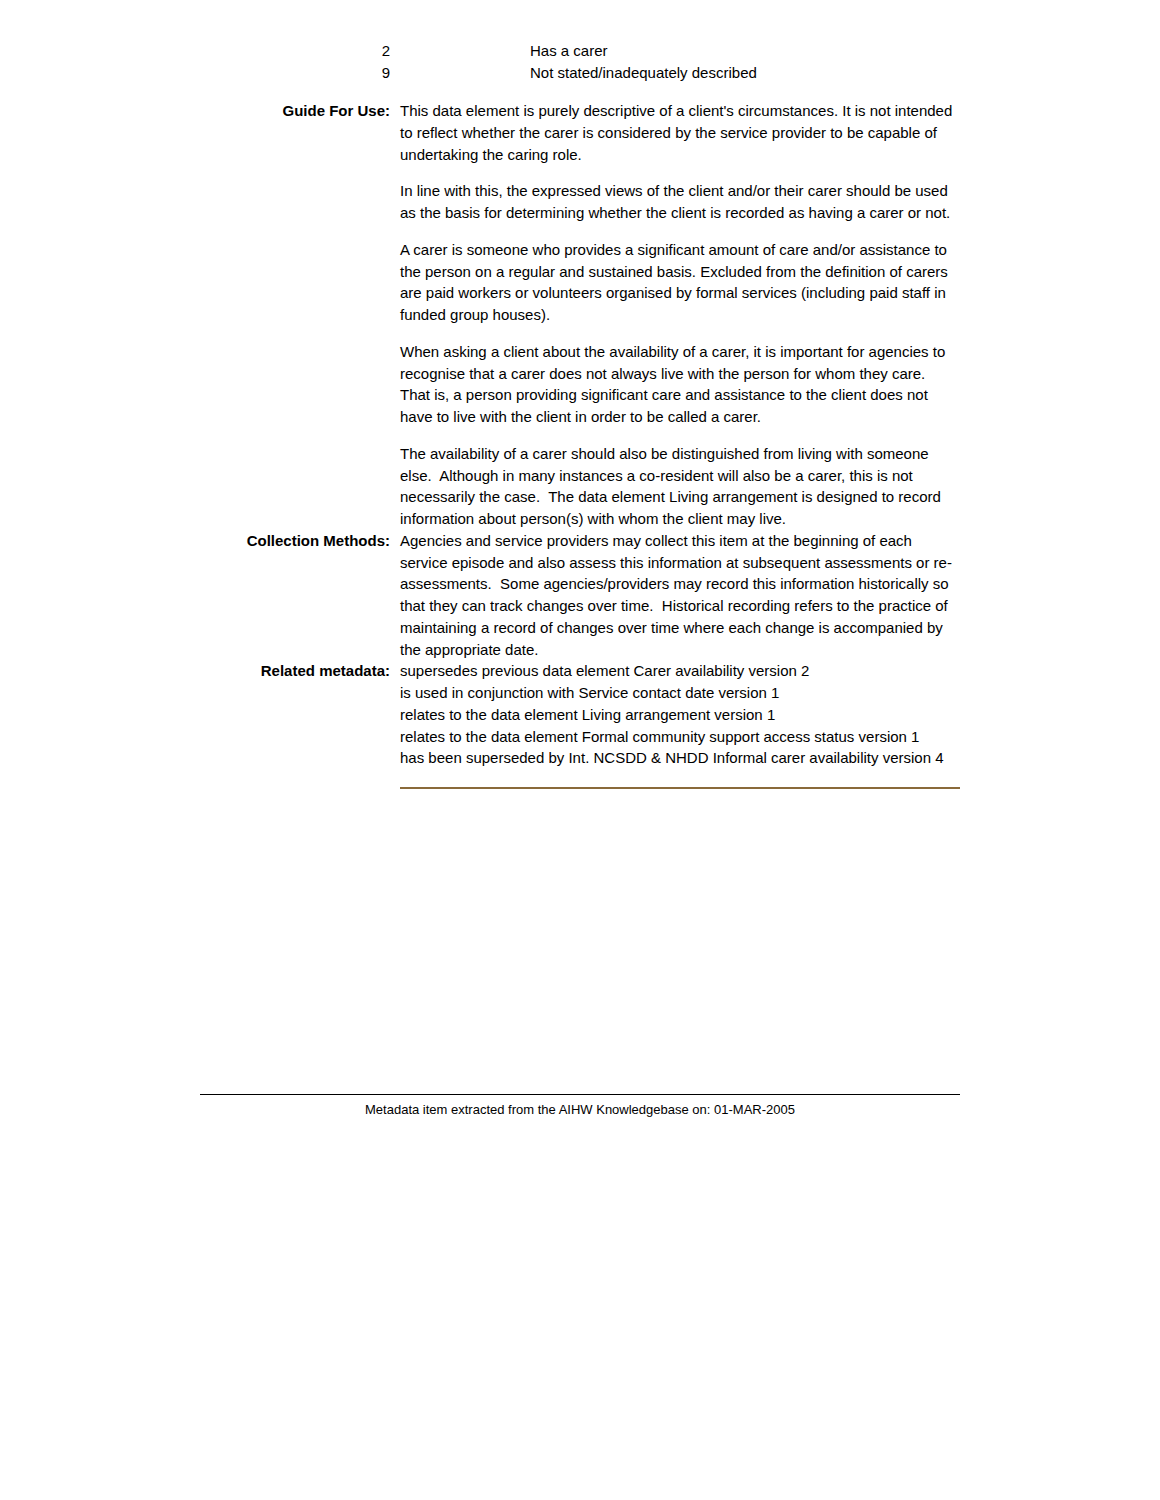2
Has a carer
9
Not stated/inadequately described
Guide For Use:
This data element is purely descriptive of a client's circumstances. It is not intended to reflect whether the carer is considered by the service provider to be capable of undertaking the caring role.
In line with this, the expressed views of the client and/or their carer should be used as the basis for determining whether the client is recorded as having a carer or not.
A carer is someone who provides a significant amount of care and/or assistance to the person on a regular and sustained basis. Excluded from the definition of carers are paid workers or volunteers organised by formal services (including paid staff in funded group houses).
When asking a client about the availability of a carer, it is important for agencies to recognise that a carer does not always live with the person for whom they care. That is, a person providing significant care and assistance to the client does not have to live with the client in order to be called a carer.
The availability of a carer should also be distinguished from living with someone else. Although in many instances a co-resident will also be a carer, this is not necessarily the case. The data element Living arrangement is designed to record information about person(s) with whom the client may live.
Collection Methods:
Agencies and service providers may collect this item at the beginning of each service episode and also assess this information at subsequent assessments or re-assessments. Some agencies/providers may record this information historically so that they can track changes over time. Historical recording refers to the practice of maintaining a record of changes over time where each change is accompanied by the appropriate date.
Related metadata:
supersedes previous data element Carer availability version 2
is used in conjunction with Service contact date version 1
relates to the data element Living arrangement version 1
relates to the data element Formal community support access status version 1
has been superseded by Int. NCSDD & NHDD Informal carer availability version 4
Metadata item extracted from the AIHW Knowledgebase on: 01-MAR-2005